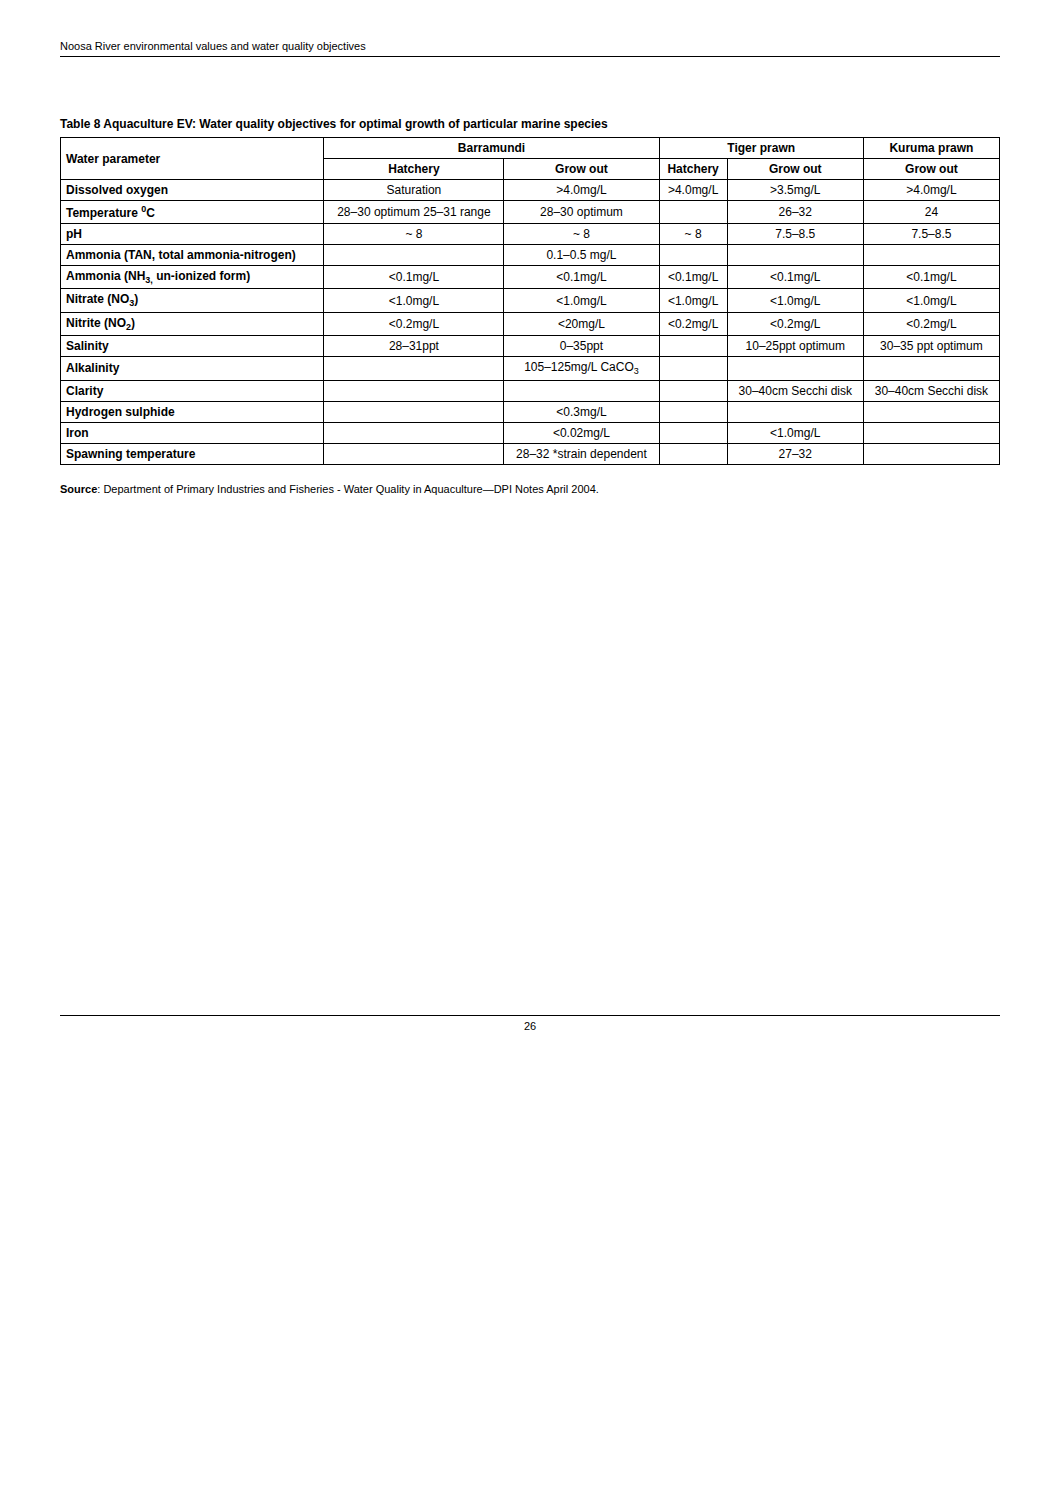Noosa River environmental values and water quality objectives
Table 8 Aquaculture EV: Water quality objectives for optimal growth of particular marine species
| Water parameter | Barramundi | Tiger prawn | Kuruma prawn |
| --- | --- | --- | --- |
| Hatchery | Grow out | Hatchery | Grow out | Grow out |
| Dissolved oxygen | Saturation | >4.0mg/L | >4.0mg/L | >3.5mg/L | >4.0mg/L |
| Temperature 0 C | 28–30 optimum 25–31 range | 28–30 optimum | | 26–32 | 24 |
| pH | ~ 8 | ~ 8 | ~ 8 | 7.5–8.5 | 7.5–8.5 |
| Ammonia (TAN, total ammonia-nitrogen) | | 0.1–0.5 mg/L | | | |
| Ammonia (NH 3, un-ionized form) | <0.1mg/L | <0.1mg/L | <0.1mg/L | <0.1mg/L | <0.1mg/L |
| Nitrate (NO 3 ) | <1.0mg/L | <1.0mg/L | <1.0mg/L | <1.0mg/L | <1.0mg/L |
| Nitrite (NO 2 ) | <0.2mg/L | <20mg/L | <0.2mg/L | <0.2mg/L | <0.2mg/L |
| Salinity | 28–31ppt | 0–35ppt | | 10–25ppt optimum | 30–35 ppt optimum |
| Alkalinity | | 105–125mg/L CaCO 3 | | | |
| Clarity | | | | 30–40cm Secchi disk | 30–40cm Secchi disk |
| Hydrogen sulphide | | <0.3mg/L | | | |
| Iron | | <0.02mg/L | | <1.0mg/L | |
| Spawning temperature | | 28–32 *strain dependent | | 27–32 | |
Source: Department of Primary Industries and Fisheries - Water Quality in Aquaculture—DPI Notes April 2004.
26